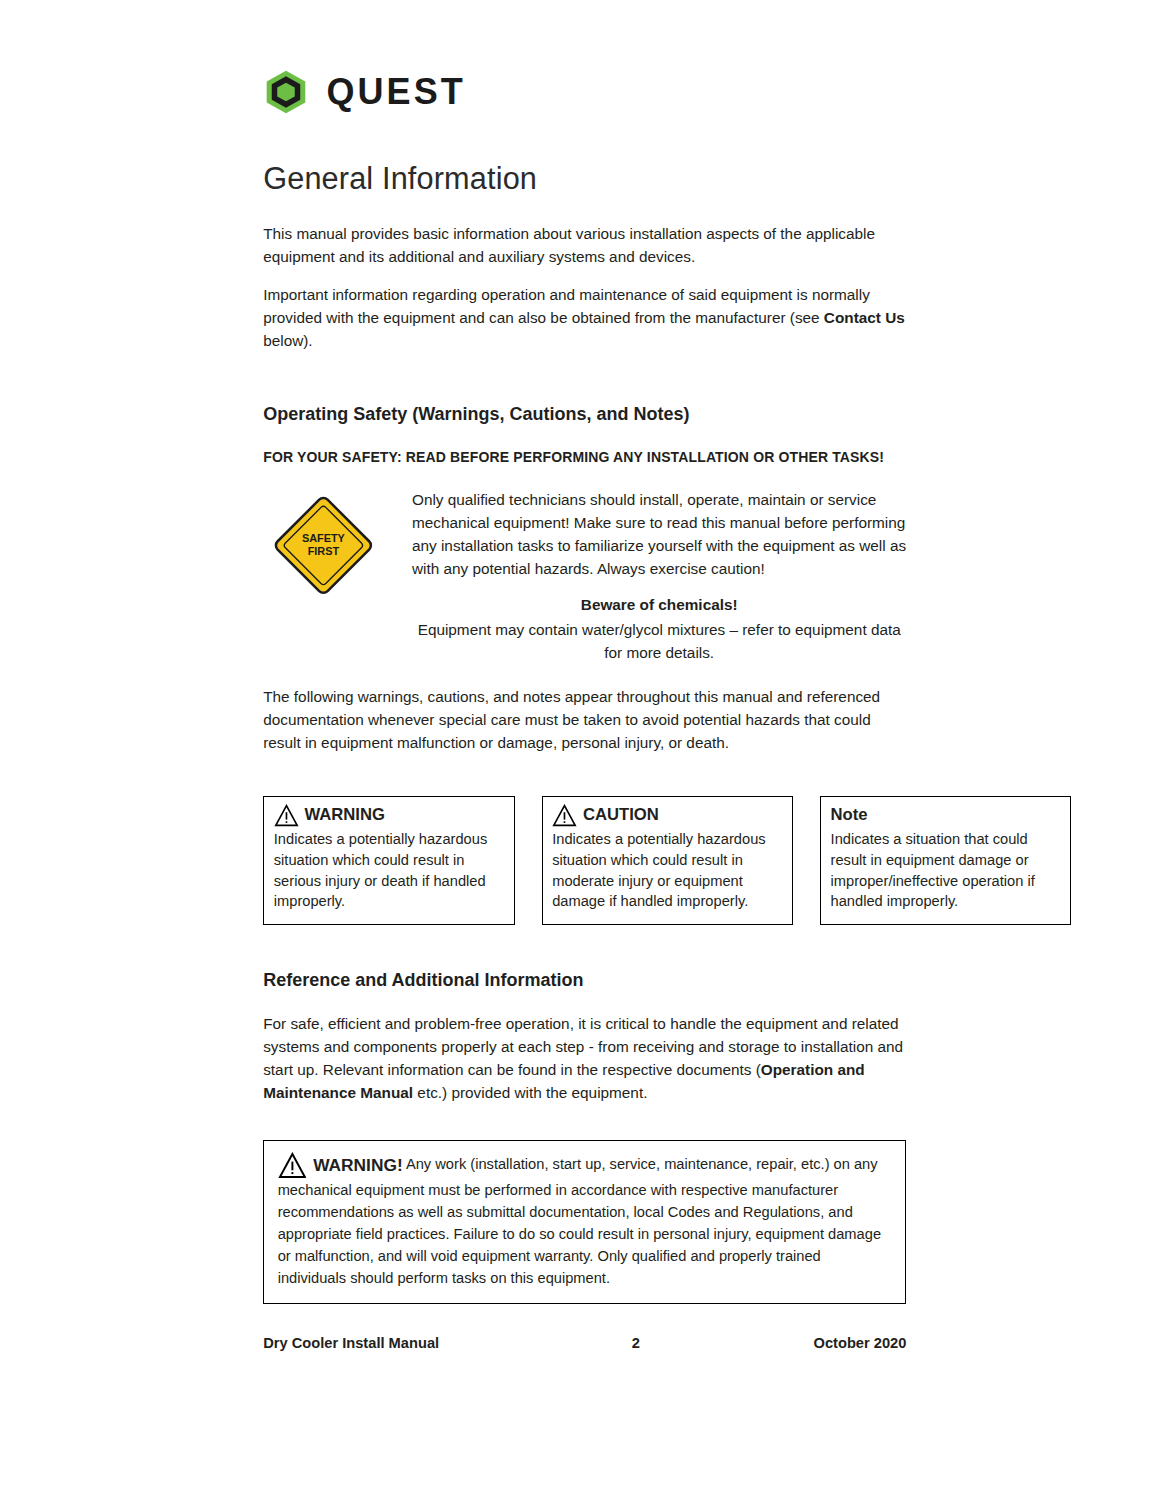QUEST
General Information
This manual provides basic information about various installation aspects of the applicable equipment and its additional and auxiliary systems and devices.
Important information regarding operation and maintenance of said equipment is normally provided with the equipment and can also be obtained from the manufacturer (see Contact Us below).
Operating Safety (Warnings, Cautions, and Notes)
FOR YOUR SAFETY: READ BEFORE PERFORMING ANY INSTALLATION OR OTHER TASKS!
SAFETY FIRST
Only qualified technicians should install, operate, maintain or service mechanical equipment! Make sure to read this manual before performing any installation tasks to familiarize yourself with the equipment as well as with any potential hazards. Always exercise caution!
Beware of chemicals!
Equipment may contain water/glycol mixtures – refer to equipment data for more details.
The following warnings, cautions, and notes appear throughout this manual and referenced documentation whenever special care must be taken to avoid potential hazards that could result in equipment malfunction or damage, personal injury, or death.
WARNING
Indicates a potentially hazardous situation which could result in serious injury or death if handled improperly.
CAUTION
Indicates a potentially hazardous situation which could result in moderate injury or equipment damage if handled improperly.
Note
Indicates a situation that could result in equipment damage or improper/ineffective operation if handled improperly.
Reference and Additional Information
For safe, efficient and problem-free operation, it is critical to handle the equipment and related systems and components properly at each step - from receiving and storage to installation and start up. Relevant information can be found in the respective documents (Operation and Maintenance Manual etc.) provided with the equipment.
WARNING! Any work (installation, start up, service, maintenance, repair, etc.) on any mechanical equipment must be performed in accordance with respective manufacturer recommendations as well as submittal documentation, local Codes and Regulations, and appropriate field practices. Failure to do so could result in personal injury, equipment damage or malfunction, and will void equipment warranty. Only qualified and properly trained individuals should perform tasks on this equipment.
Dry Cooler Install Manual
2
October 2020